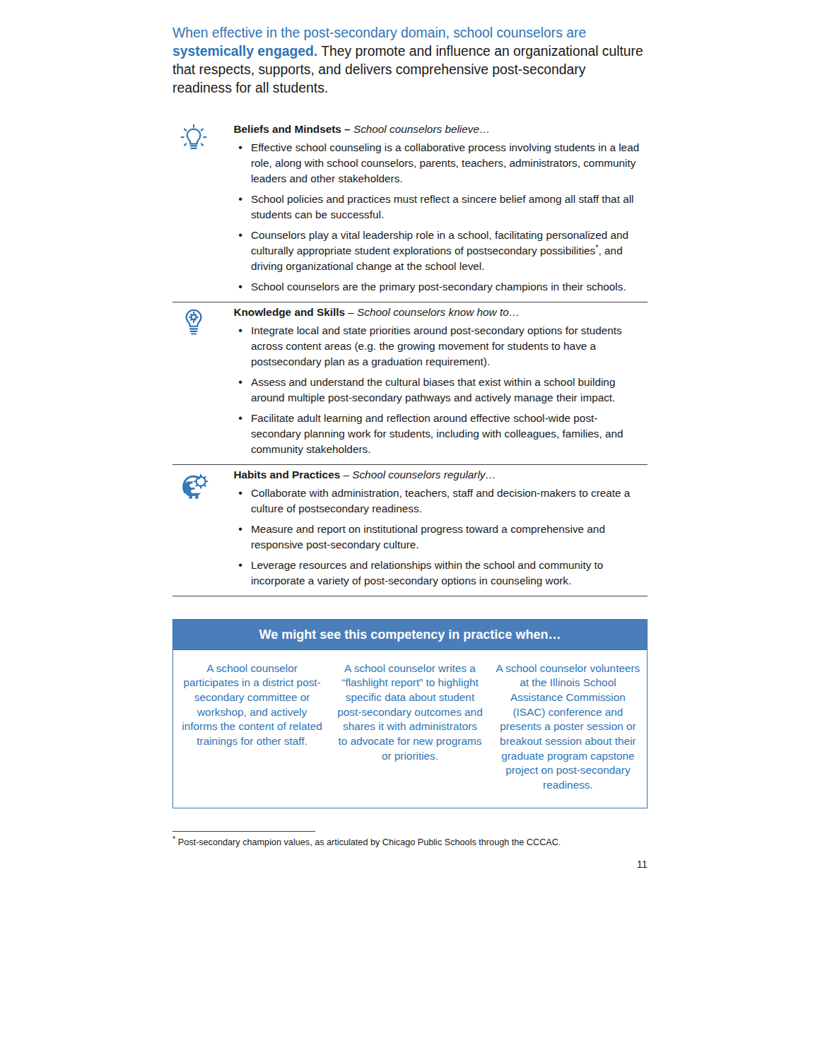When effective in the post-secondary domain, school counselors are systemically engaged. They promote and influence an organizational culture that respects, supports, and delivers comprehensive post-secondary readiness for all students.
Beliefs and Mindsets – School counselors believe…
Effective school counseling is a collaborative process involving students in a lead role, along with school counselors, parents, teachers, administrators, community leaders and other stakeholders.
School policies and practices must reflect a sincere belief among all staff that all students can be successful.
Counselors play a vital leadership role in a school, facilitating personalized and culturally appropriate student explorations of postsecondary possibilities*, and driving organizational change at the school level.
School counselors are the primary post-secondary champions in their schools.
Knowledge and Skills – School counselors know how to…
Integrate local and state priorities around post-secondary options for students across content areas (e.g. the growing movement for students to have a postsecondary plan as a graduation requirement).
Assess and understand the cultural biases that exist within a school building around multiple post-secondary pathways and actively manage their impact.
Facilitate adult learning and reflection around effective school-wide post-secondary planning work for students, including with colleagues, families, and community stakeholders.
Habits and Practices – School counselors regularly…
Collaborate with administration, teachers, staff and decision-makers to create a culture of postsecondary readiness.
Measure and report on institutional progress toward a comprehensive and responsive post-secondary culture.
Leverage resources and relationships within the school and community to incorporate a variety of post-secondary options in counseling work.
We might see this competency in practice when…
| A school counselor participates in a district post-secondary committee or workshop, and actively informs the content of related trainings for other staff. | A school counselor writes a “flashlight report” to highlight specific data about student post-secondary outcomes and shares it with administrators to advocate for new programs or priorities. | A school counselor volunteers at the Illinois School Assistance Commission (ISAC) conference and presents a poster session or breakout session about their graduate program capstone project on post-secondary readiness. |
* Post-secondary champion values, as articulated by Chicago Public Schools through the CCCAC.
11